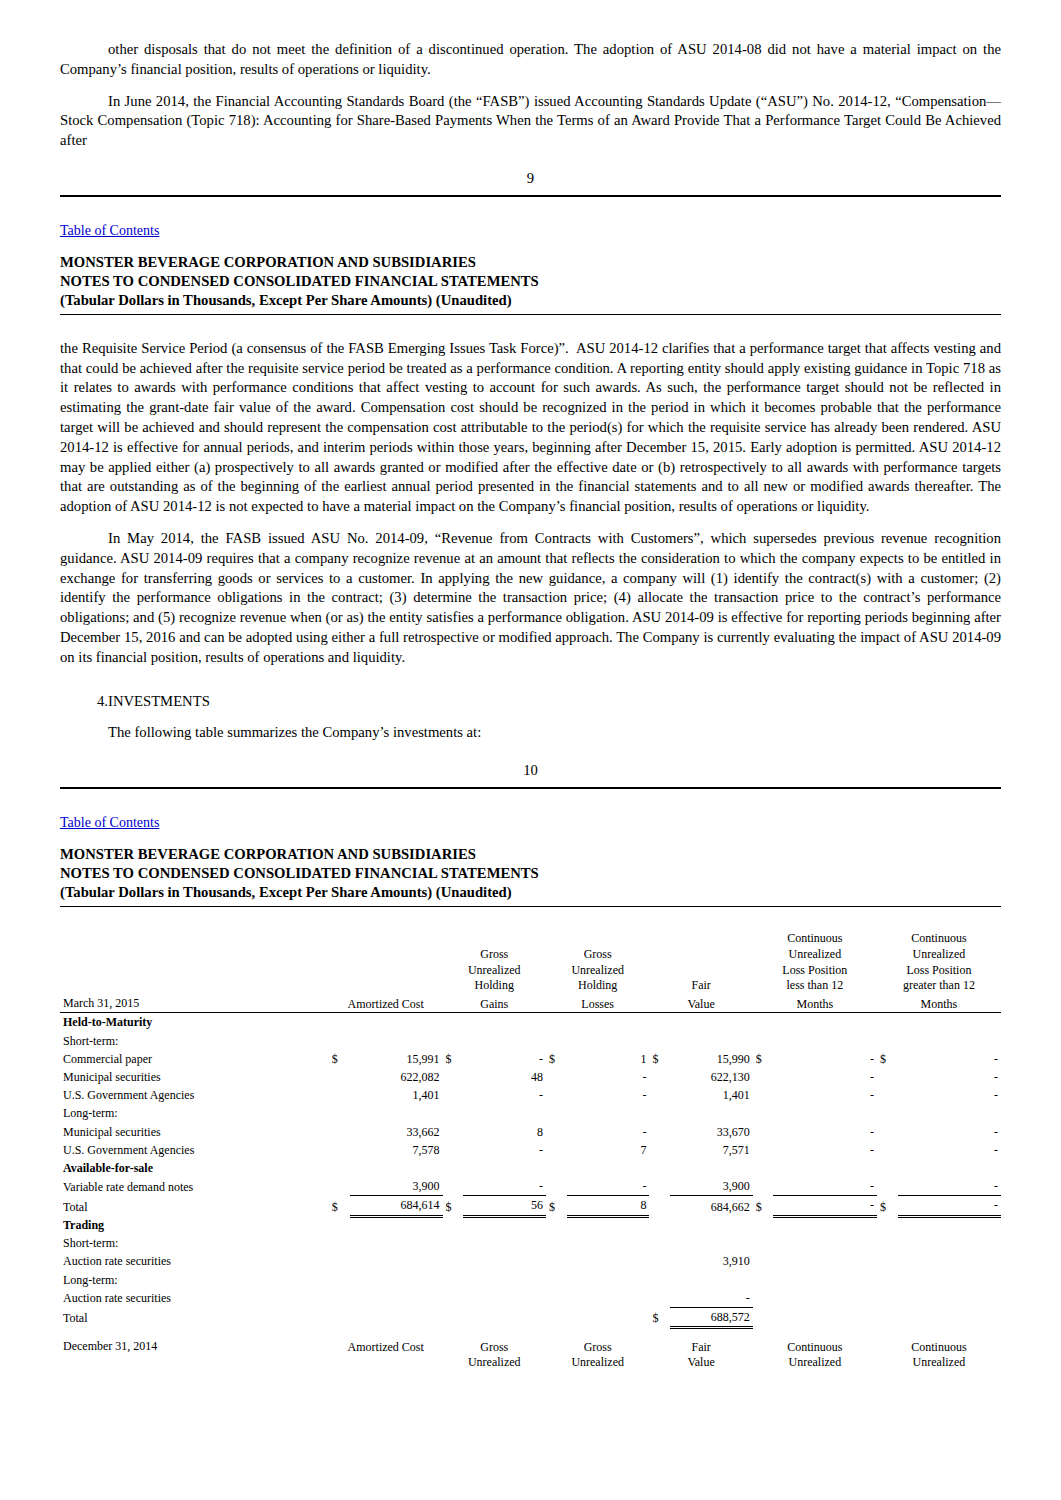other disposals that do not meet the definition of a discontinued operation. The adoption of ASU 2014-08 did not have a material impact on the Company’s financial position, results of operations or liquidity.
In June 2014, the Financial Accounting Standards Board (the “FASB”) issued Accounting Standards Update (“ASU”) No. 2014-12, “Compensation—Stock Compensation (Topic 718): Accounting for Share-Based Payments When the Terms of an Award Provide That a Performance Target Could Be Achieved after
9
Table of Contents
MONSTER BEVERAGE CORPORATION AND SUBSIDIARIES
NOTES TO CONDENSED CONSOLIDATED FINANCIAL STATEMENTS
(Tabular Dollars in Thousands, Except Per Share Amounts) (Unaudited)
the Requisite Service Period (a consensus of the FASB Emerging Issues Task Force)”. ASU 2014-12 clarifies that a performance target that affects vesting and that could be achieved after the requisite service period be treated as a performance condition. A reporting entity should apply existing guidance in Topic 718 as it relates to awards with performance conditions that affect vesting to account for such awards. As such, the performance target should not be reflected in estimating the grant-date fair value of the award. Compensation cost should be recognized in the period in which it becomes probable that the performance target will be achieved and should represent the compensation cost attributable to the period(s) for which the requisite service has already been rendered. ASU 2014-12 is effective for annual periods, and interim periods within those years, beginning after December 15, 2015. Early adoption is permitted. ASU 2014-12 may be applied either (a) prospectively to all awards granted or modified after the effective date or (b) retrospectively to all awards with performance targets that are outstanding as of the beginning of the earliest annual period presented in the financial statements and to all new or modified awards thereafter. The adoption of ASU 2014-12 is not expected to have a material impact on the Company’s financial position, results of operations or liquidity.
In May 2014, the FASB issued ASU No. 2014-09, “Revenue from Contracts with Customers”, which supersedes previous revenue recognition guidance. ASU 2014-09 requires that a company recognize revenue at an amount that reflects the consideration to which the company expects to be entitled in exchange for transferring goods or services to a customer. In applying the new guidance, a company will (1) identify the contract(s) with a customer; (2) identify the performance obligations in the contract; (3) determine the transaction price; (4) allocate the transaction price to the contract’s performance obligations; and (5) recognize revenue when (or as) the entity satisfies a performance obligation. ASU 2014-09 is effective for reporting periods beginning after December 15, 2016 and can be adopted using either a full retrospective or modified approach. The Company is currently evaluating the impact of ASU 2014-09 on its financial position, results of operations and liquidity.
4. INVESTMENTS
The following table summarizes the Company’s investments at:
10
Table of Contents
MONSTER BEVERAGE CORPORATION AND SUBSIDIARIES
NOTES TO CONDENSED CONSOLIDATED FINANCIAL STATEMENTS
(Tabular Dollars in Thousands, Except Per Share Amounts) (Unaudited)
| | | | | | Continuous | Continuous |
| | | Gross | Gross | | Unrealized | Unrealized |
| | | Unrealized | Unrealized | | Loss Position | Loss Position |
| | | Holding | Holding | Fair | less than 12 | greater than 12 |
| March 31, 2015 | Amortized Cost | Gains | Losses | Value | Months | Months |
| Held-to-Maturity | |
| Short-term: | |
| Commercial paper | $ | 15,991 | $ | - | $ | 1 | $ | 15,990 | $ | - | $ | - |
| Municipal securities | | 622,082 | | 48 | | - | | 622,130 | | - | | - |
| U.S. Government Agencies | | 1,401 | | - | | - | | 1,401 | | - | | - |
| Long-term: | |
| Municipal securities | | 33,662 | | 8 | | - | | 33,670 | | - | | - |
| U.S. Government Agencies | | 7,578 | | - | | 7 | | 7,571 | | - | | - |
| Available-for-sale | |
| Variable rate demand notes | | 3,900 | | - | | - | | 3,900 | | - | | - |
| Total | $ | 684,614 | $ | 56 | $ | 8 | | 684,662 | $ | - | $ | - |
| Trading | |
| Short-term: | |
| Auction rate securities | | | | | | | | 3,910 | | | | |
| Long-term: | |
| Auction rate securities | | | | | | | | - | | | | |
| Total | | | | | | | $ | 688,572 | | | | |
| December 31, 2014 | Amortized Cost | Gross | Gross | Fair | Continuous | Continuous |
| | | Unrealized | Unrealized | Value | Unrealized | Unrealized |